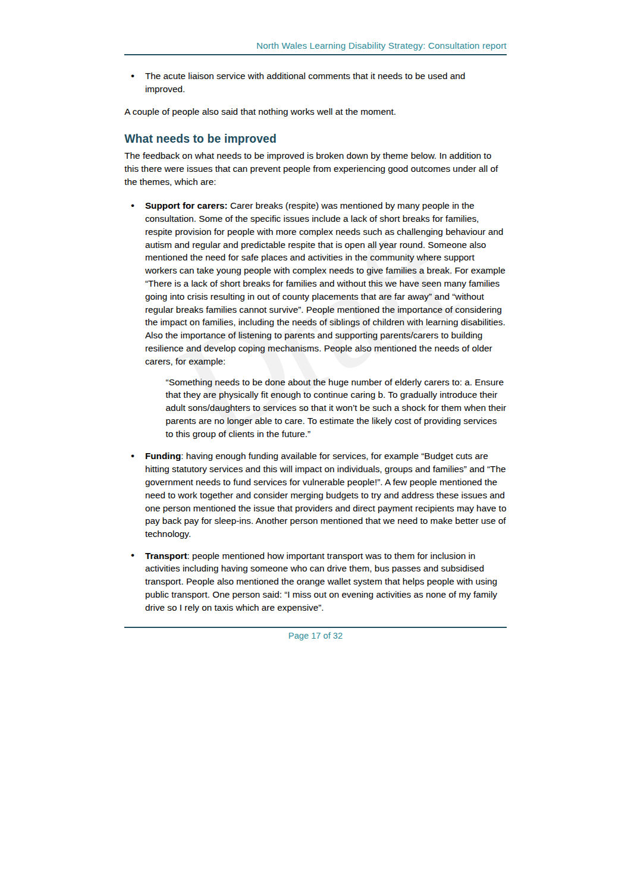Draft
North Wales Learning Disability Strategy: Consultation report
The acute liaison service with additional comments that it needs to be used and improved.
A couple of people also said that nothing works well at the moment.
What needs to be improved
The feedback on what needs to be improved is broken down by theme below. In addition to this there were issues that can prevent people from experiencing good outcomes under all of the themes, which are:
Support for carers: Carer breaks (respite) was mentioned by many people in the consultation. Some of the specific issues include a lack of short breaks for families, respite provision for people with more complex needs such as challenging behaviour and autism and regular and predictable respite that is open all year round. Someone also mentioned the need for safe places and activities in the community where support workers can take young people with complex needs to give families a break. For example “There is a lack of short breaks for families and without this we have seen many families going into crisis resulting in out of county placements that are far away” and “without regular breaks families cannot survive”. People mentioned the importance of considering the impact on families, including the needs of siblings of children with learning disabilities. Also the importance of listening to parents and supporting parents/carers to building resilience and develop coping mechanisms. People also mentioned the needs of older carers, for example:
“Something needs to be done about the huge number of elderly carers to: a. Ensure that they are physically fit enough to continue caring b. To gradually introduce their adult sons/daughters to services so that it won’t be such a shock for them when their parents are no longer able to care. To estimate the likely cost of providing services to this group of clients in the future.”
Funding: having enough funding available for services, for example “Budget cuts are hitting statutory services and this will impact on individuals, groups and families” and “The government needs to fund services for vulnerable people!”. A few people mentioned the need to work together and consider merging budgets to try and address these issues and one person mentioned the issue that providers and direct payment recipients may have to pay back pay for sleep-ins. Another person mentioned that we need to make better use of technology.
Transport: people mentioned how important transport was to them for inclusion in activities including having someone who can drive them, bus passes and subsidised transport. People also mentioned the orange wallet system that helps people with using public transport. One person said: “I miss out on evening activities as none of my family drive so I rely on taxis which are expensive”.
Page 17 of 32